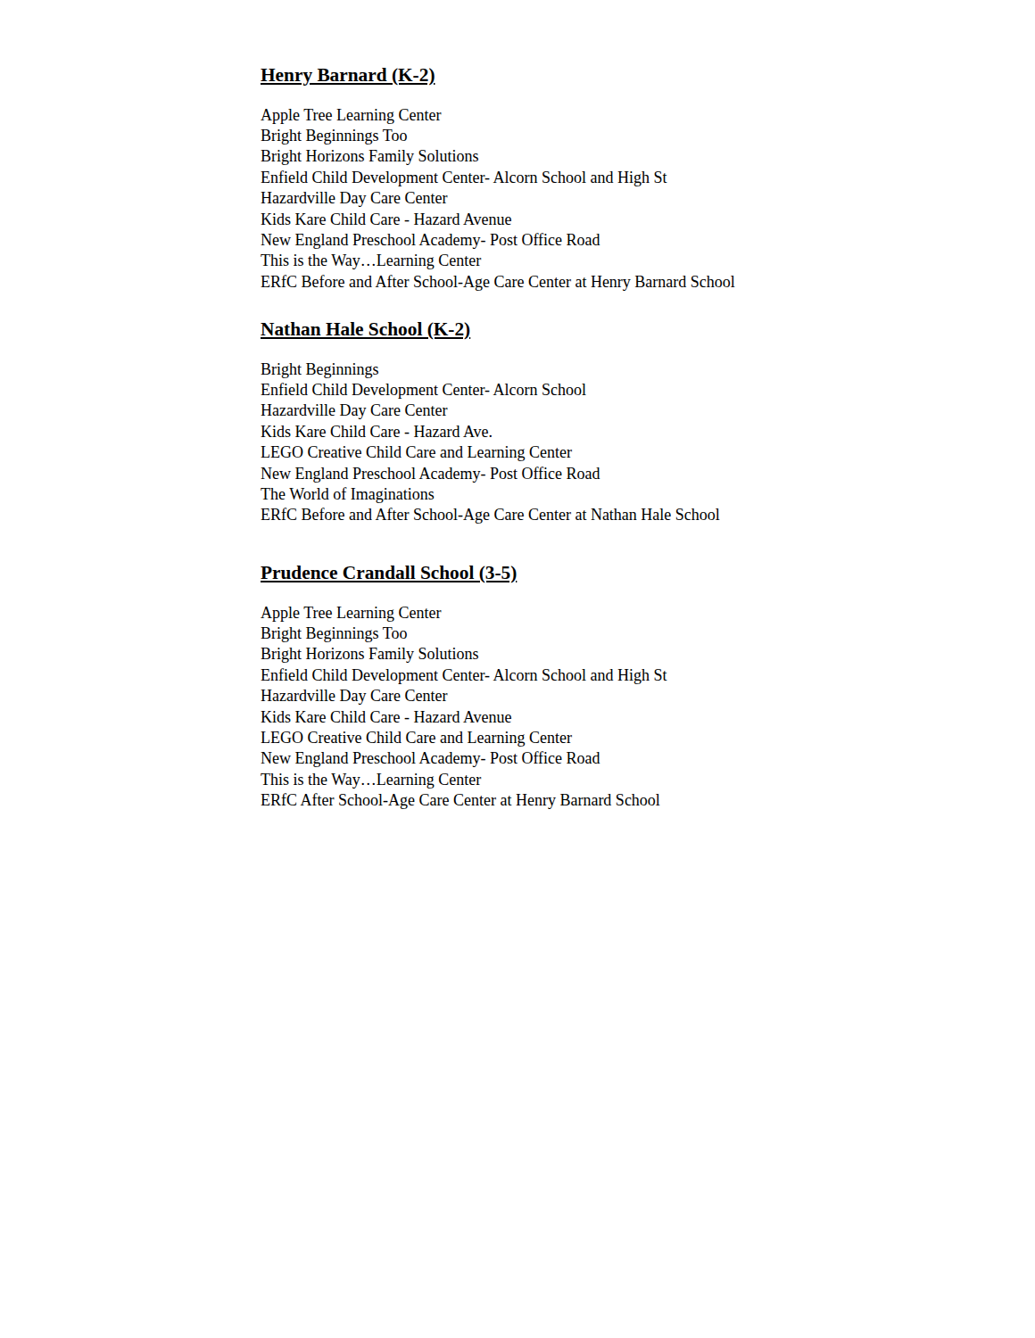Henry Barnard (K-2)
Apple Tree Learning Center
Bright Beginnings Too
Bright Horizons Family Solutions
Enfield Child Development Center- Alcorn School and High St
Hazardville Day Care Center
Kids Kare Child Care - Hazard Avenue
New England Preschool Academy- Post Office Road
This is the Way…Learning Center
ERfC Before and After School-Age Care Center at Henry Barnard School
Nathan Hale School (K-2)
Bright Beginnings
Enfield Child Development Center- Alcorn School
Hazardville Day Care Center
Kids Kare Child Care - Hazard Ave.
LEGO Creative Child Care and Learning Center
New England Preschool Academy- Post Office Road
The World of Imaginations
ERfC Before and After School-Age Care Center at Nathan Hale School
Prudence Crandall School (3-5)
Apple Tree Learning Center
Bright Beginnings Too
Bright Horizons Family Solutions
Enfield Child Development Center- Alcorn School and High St
Hazardville Day Care Center
Kids Kare Child Care - Hazard Avenue
LEGO Creative Child Care and Learning Center
New England Preschool Academy- Post Office Road
This is the Way…Learning Center
ERfC After School-Age Care Center at Henry Barnard School